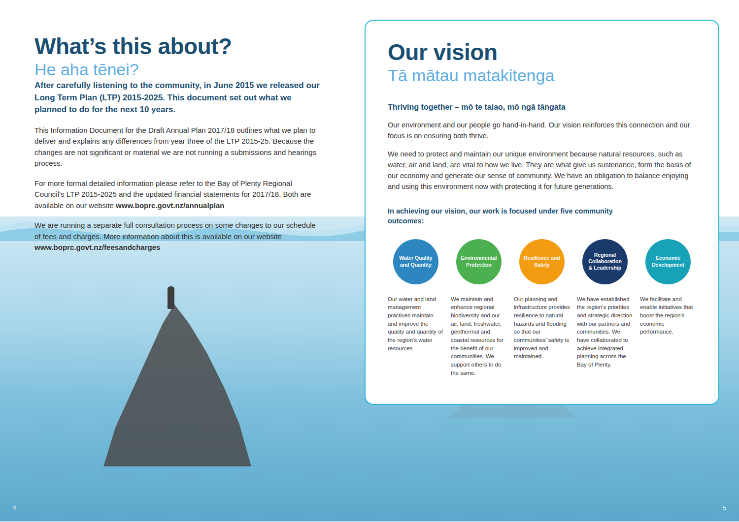What’s this about? He aha tēnei?
After carefully listening to the community, in June 2015 we released our Long Term Plan (LTP) 2015-2025. This document set out what we planned to do for the next 10 years.
This Information Document for the Draft Annual Plan 2017/18 outlines what we plan to deliver and explains any differences from year three of the LTP 2015-25. Because the changes are not significant or material we are not running a submissions and hearings process.
For more formal detailed information please refer to the Bay of Plenty Regional Council’s LTP 2015-2025 and the updated financial statements for 2017/18. Both are available on our website www.boprc.govt.nz/annualplan
We are running a separate full consultation process on some changes to our schedule of fees and charges. More information about this is available on our website www.boprc.govt.nz/feesandcharges
4
Our vision Tā mātau matakitenga
Thriving together – mō te taiao, mō ngā tāngata
Our environment and our people go hand-in-hand. Our vision reinforces this connection and our focus is on ensuring both thrive.
We need to protect and maintain our unique environment because natural resources, such as water, air and land, are vital to how we live. They are what give us sustenance, form the basis of our economy and generate our sense of community. We have an obligation to balance enjoying and using this environment now with protecting it for future generations.
In achieving our vision, our work is focused under five community outcomes:
Water Quality and Quantity
Our water and land management practices maintain and improve the quality and quantity of the region’s water resources.
Environmental Protection
We maintain and enhance regional biodiversity and our air, land, freshwater, geothermal and coastal resources for the benefit of our communities. We support others to do the same.
Resilience and Safety
Our planning and infrastructure provides resilience to natural hazards and flooding so that our communities’ safety is improved and maintained.
Regional Collaboration & Leadership
We have established the region’s priorities and strategic direction with our partners and communities. We have collaborated to achieve integrated planning across the Bay of Plenty.
Economic Development
We facilitate and enable initiatives that boost the region’s economic performance.
5